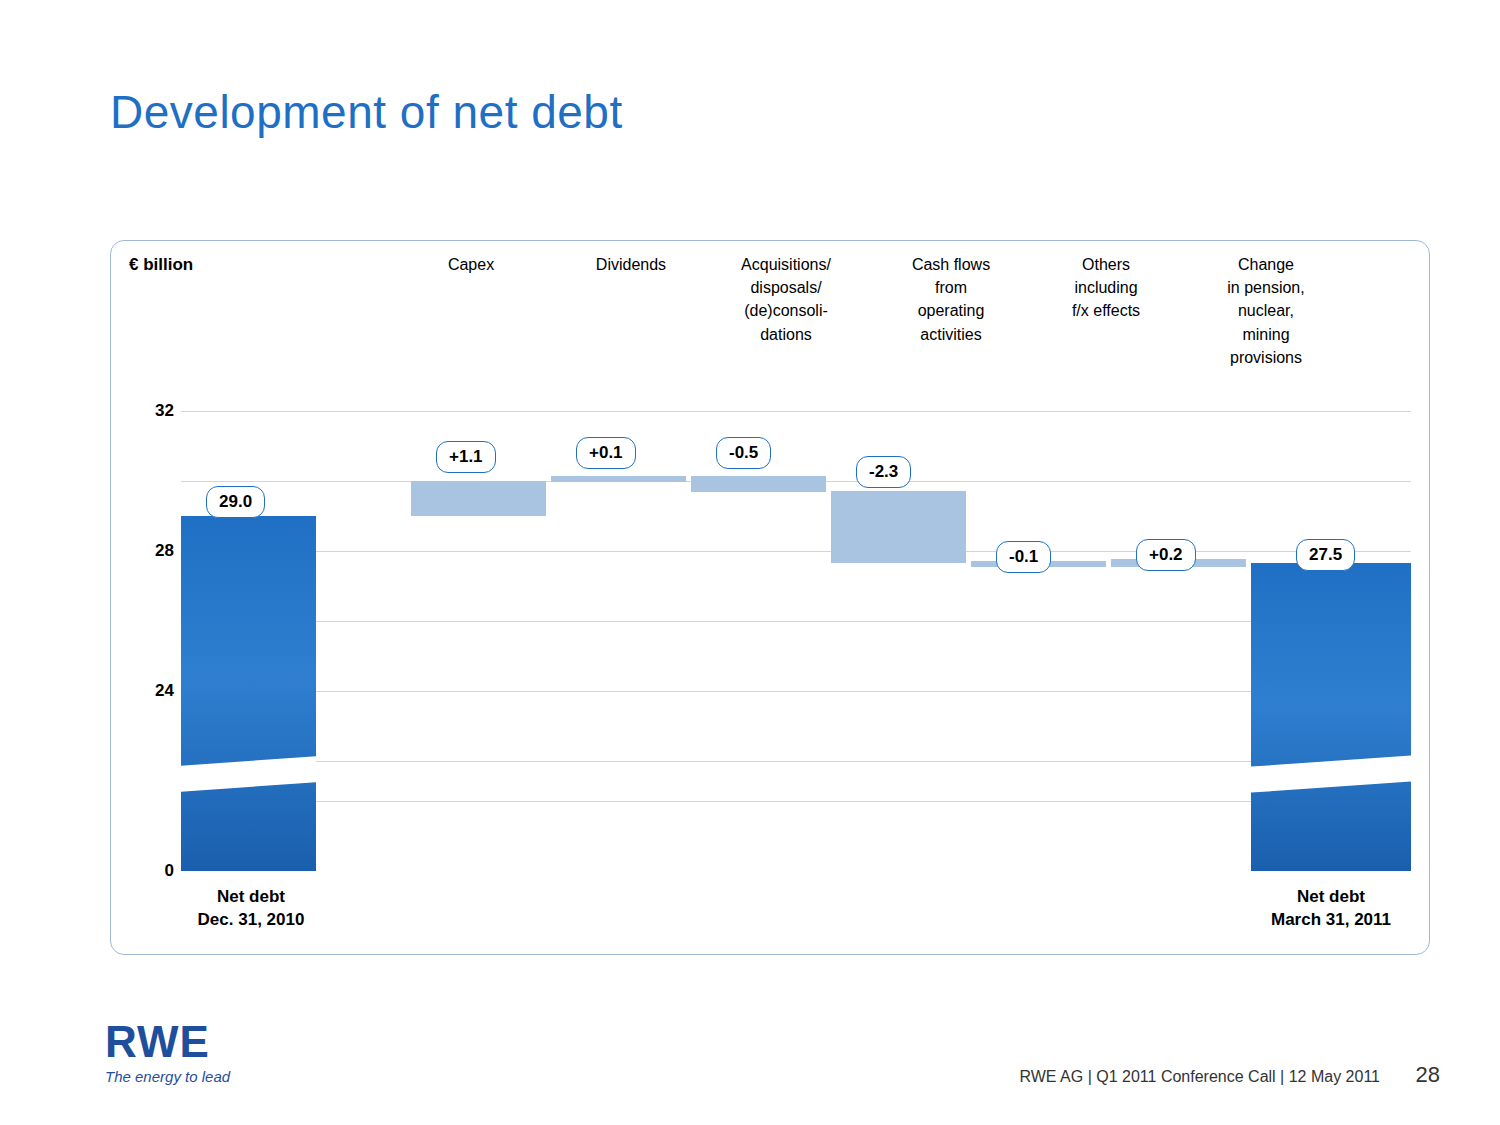Development of net debt
€ billion
Capex
Dividends
Acquisitions/
disposals/
(de)consoli-
dations
Cash flows
from
operating
activities
Others
including
f/x effects
Change
in pension,
nuclear,
mining
provisions
32
28
24
0
29.0
+1.1
+0.1
-0.5
-2.3
-0.1
+0.2
27.5
Net debt
Dec. 31, 2010
Net debt
March 31, 2011
RWE
The energy to lead
RWE AG | Q1 2011 Conference Call | 12 May 2011
28